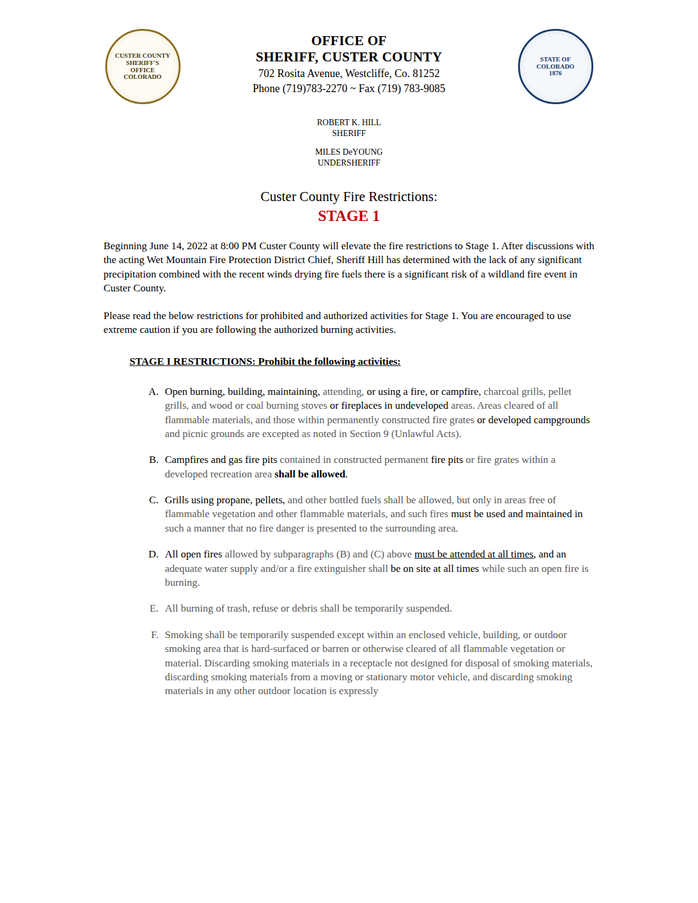CUSTER COUNTY
SHERIFF'S
OFFICE
COLORADO
OFFICE OF
SHERIFF, CUSTER COUNTY
702 Rosita Avenue, Westcliffe, Co. 81252
Phone (719)783-2270 ~ Fax (719) 783-9085
STATE OF COLORADO
1876
ROBERT K. HILL
SHERIFF
MILES DeYOUNG
UNDERSHERIFF
Custer County Fire Restrictions: STAGE 1
Beginning June 14, 2022 at 8:00 PM Custer County will elevate the fire restrictions to Stage 1. After discussions with the acting Wet Mountain Fire Protection District Chief, Sheriff Hill has determined with the lack of any significant precipitation combined with the recent winds drying fire fuels there is a significant risk of a wildland fire event in Custer County.
Please read the below restrictions for prohibited and authorized activities for Stage 1. You are encouraged to use extreme caution if you are following the authorized burning activities.
STAGE I RESTRICTIONS: Prohibit the following activities:
Open burning, building, maintaining, attending, or using a fire, or campfire, charcoal grills, pellet grills, and wood or coal burning stoves or fireplaces in undeveloped areas. Areas cleared of all flammable materials, and those within permanently constructed fire grates or developed campgrounds and picnic grounds are excepted as noted in Section 9 (Unlawful Acts).
Campfires and gas fire pits contained in constructed permanent fire pits or fire grates within a developed recreation area shall be allowed.
Grills using propane, pellets, and other bottled fuels shall be allowed, but only in areas free of flammable vegetation and other flammable materials, and such fires must be used and maintained in such a manner that no fire danger is presented to the surrounding area.
All open fires allowed by subparagraphs (B) and (C) above must be attended at all times, and an adequate water supply and/or a fire extinguisher shall be on site at all times while such an open fire is burning.
All burning of trash, refuse or debris shall be temporarily suspended.
Smoking shall be temporarily suspended except within an enclosed vehicle, building, or outdoor smoking area that is hard-surfaced or barren or otherwise cleared of all flammable vegetation or material. Discarding smoking materials in a receptacle not designed for disposal of smoking materials, discarding smoking materials from a moving or stationary motor vehicle, and discarding smoking materials in any other outdoor location is expressly